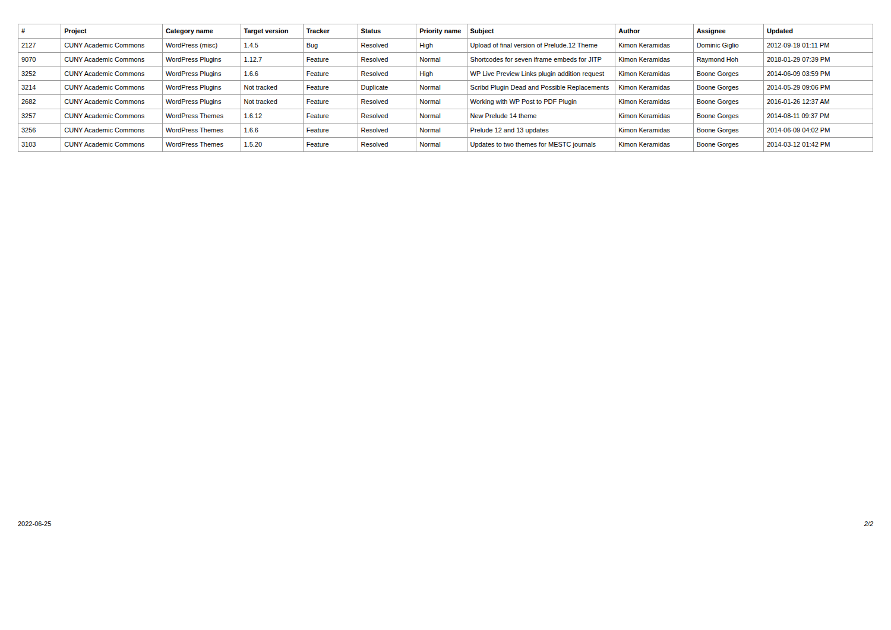| # | Project | Category name | Target version | Tracker | Status | Priority name | Subject | Author | Assignee | Updated |
| --- | --- | --- | --- | --- | --- | --- | --- | --- | --- | --- |
| 2127 | CUNY Academic Commons | WordPress (misc) | 1.4.5 | Bug | Resolved | High | Upload of final version of Prelude.12 Theme | Kimon Keramidas | Dominic Giglio | 2012-09-19 01:11 PM |
| 9070 | CUNY Academic Commons | WordPress Plugins | 1.12.7 | Feature | Resolved | Normal | Shortcodes for seven iframe embeds for JITP | Kimon Keramidas | Raymond Hoh | 2018-01-29 07:39 PM |
| 3252 | CUNY Academic Commons | WordPress Plugins | 1.6.6 | Feature | Resolved | High | WP Live Preview Links plugin addition request | Kimon Keramidas | Boone Gorges | 2014-06-09 03:59 PM |
| 3214 | CUNY Academic Commons | WordPress Plugins | Not tracked | Feature | Duplicate | Normal | Scribd Plugin Dead and Possible Replacements | Kimon Keramidas | Boone Gorges | 2014-05-29 09:06 PM |
| 2682 | CUNY Academic Commons | WordPress Plugins | Not tracked | Feature | Resolved | Normal | Working with WP Post to PDF Plugin | Kimon Keramidas | Boone Gorges | 2016-01-26 12:37 AM |
| 3257 | CUNY Academic Commons | WordPress Themes | 1.6.12 | Feature | Resolved | Normal | New Prelude 14 theme | Kimon Keramidas | Boone Gorges | 2014-08-11 09:37 PM |
| 3256 | CUNY Academic Commons | WordPress Themes | 1.6.6 | Feature | Resolved | Normal | Prelude 12 and 13 updates | Kimon Keramidas | Boone Gorges | 2014-06-09 04:02 PM |
| 3103 | CUNY Academic Commons | WordPress Themes | 1.5.20 | Feature | Resolved | Normal | Updates to two themes for MESTC journals | Kimon Keramidas | Boone Gorges | 2014-03-12 01:42 PM |
2022-06-25 2/2